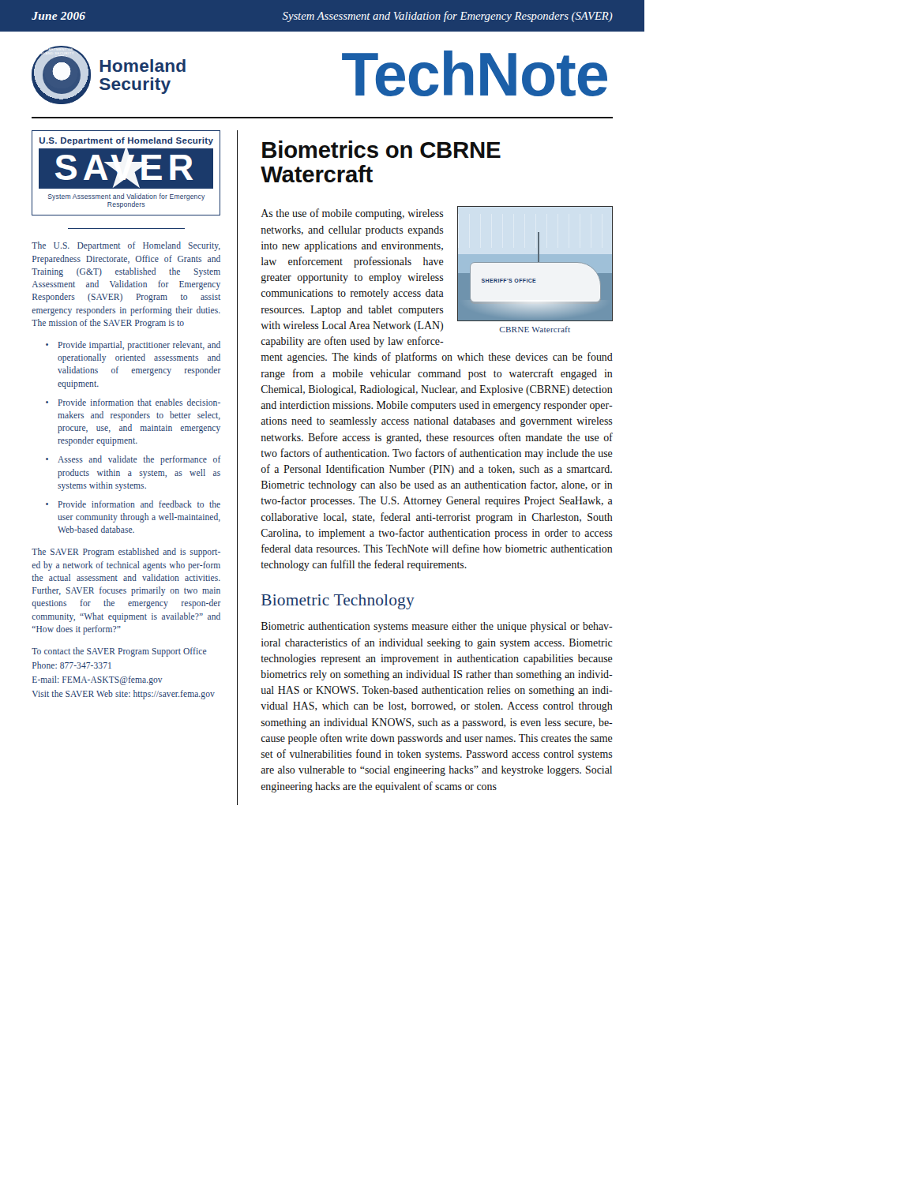June 2006
System Assessment and Validation for Emergency Responders (SAVER)
U.S. Department of Homeland Security
Homeland Security
TechNote
U.S. Department of Homeland Security
SAVER
System Assessment and Validation for Emergency Responders
The U.S. Department of Homeland Security, Preparedness Directorate, Office of Grants and Training (G&T) established the System Assessment and Validation for Emergency Responders (SAVER) Program to assist emergency responders in performing their duties. The mission of the SAVER Program is to
Provide impartial, practitioner relevant, and operationally oriented assessments and validations of emergency responder equipment.
Provide information that enables decision-makers and responders to better select, procure, use, and maintain emergency responder equipment.
Assess and validate the performance of products within a system, as well as systems within systems.
Provide information and feedback to the user community through a well-maintained, Web-based database.
The SAVER Program established and is support-ed by a network of technical agents who per-form the actual assessment and validation activities. Further, SAVER focuses primarily on two main questions for the emergency respon-der community, “What equipment is available?” and “How does it perform?”
To contact the SAVER Program Support Office
Phone: 877-347-3371
E-mail: FEMA-ASKTS@fema.gov
Visit the SAVER Web site: https://saver.fema.gov
Biometrics on CBRNE Watercraft
CBRNE Watercraft
As the use of mobile computing, wireless networks, and cellular products expands into new applications and environments, law enforcement professionals have greater opportunity to employ wireless communications to remotely access data resources. Laptop and tablet computers with wireless Local Area Network (LAN) capability are often used by law enforcement agencies. The kinds of platforms on which these devices can be found range from a mobile vehicular command post to watercraft engaged in Chemical, Biological, Radiological, Nuclear, and Explosive (CBRNE) detection and interdiction missions. Mobile computers used in emergency responder operations need to seamlessly access national databases and government wireless networks. Before access is granted, these resources often mandate the use of two factors of authentication. Two factors of authentication may include the use of a Personal Identification Number (PIN) and a token, such as a smartcard. Biometric technology can also be used as an authentication factor, alone, or in two-factor processes. The U.S. Attorney General requires Project SeaHawk, a collaborative local, state, federal anti-terrorist program in Charleston, South Carolina, to implement a two-factor authentication process in order to access federal data resources. This TechNote will define how biometric authentication technology can fulfill the federal requirements.
Biometric Technology
Biometric authentication systems measure either the unique physical or behavioral characteristics of an individual seeking to gain system access. Biometric technologies represent an improvement in authentication capabilities because biometrics rely on something an individual IS rather than something an individual HAS or KNOWS. Token-based authentication relies on something an individual HAS, which can be lost, borrowed, or stolen. Access control through something an individual KNOWS, such as a password, is even less secure, because people often write down passwords and user names. This creates the same set of vulnerabilities found in token systems. Password access control systems are also vulnerable to “social engineering hacks” and keystroke loggers. Social engineering hacks are the equivalent of scams or cons